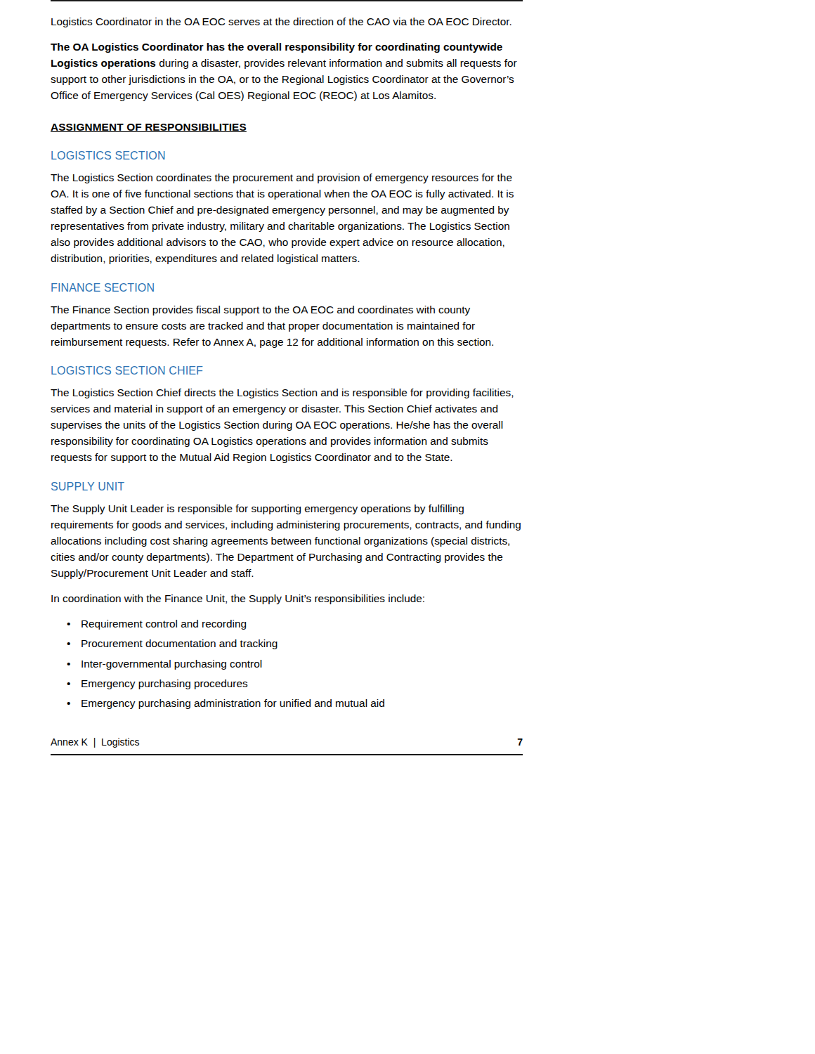Logistics Coordinator in the OA EOC serves at the direction of the CAO via the OA EOC Director.
The OA Logistics Coordinator has the overall responsibility for coordinating countywide Logistics operations during a disaster, provides relevant information and submits all requests for support to other jurisdictions in the OA, or to the Regional Logistics Coordinator at the Governor’s Office of Emergency Services (Cal OES) Regional EOC (REOC) at Los Alamitos.
ASSIGNMENT OF RESPONSIBILITIES
LOGISTICS SECTION
The Logistics Section coordinates the procurement and provision of emergency resources for the OA. It is one of five functional sections that is operational when the OA EOC is fully activated. It is staffed by a Section Chief and pre-designated emergency personnel, and may be augmented by representatives from private industry, military and charitable organizations. The Logistics Section also provides additional advisors to the CAO, who provide expert advice on resource allocation, distribution, priorities, expenditures and related logistical matters.
FINANCE SECTION
The Finance Section provides fiscal support to the OA EOC and coordinates with county departments to ensure costs are tracked and that proper documentation is maintained for reimbursement requests. Refer to Annex A, page 12 for additional information on this section.
LOGISTICS SECTION CHIEF
The Logistics Section Chief directs the Logistics Section and is responsible for providing facilities, services and material in support of an emergency or disaster. This Section Chief activates and supervises the units of the Logistics Section during OA EOC operations. He/she has the overall responsibility for coordinating OA Logistics operations and provides information and submits requests for support to the Mutual Aid Region Logistics Coordinator and to the State.
SUPPLY UNIT
The Supply Unit Leader is responsible for supporting emergency operations by fulfilling requirements for goods and services, including administering procurements, contracts, and funding allocations including cost sharing agreements between functional organizations (special districts, cities and/or county departments). The Department of Purchasing and Contracting provides the Supply/Procurement Unit Leader and staff.
In coordination with the Finance Unit, the Supply Unit’s responsibilities include:
Requirement control and recording
Procurement documentation and tracking
Inter-governmental purchasing control
Emergency purchasing procedures
Emergency purchasing administration for unified and mutual aid
Annex K | Logistics 7